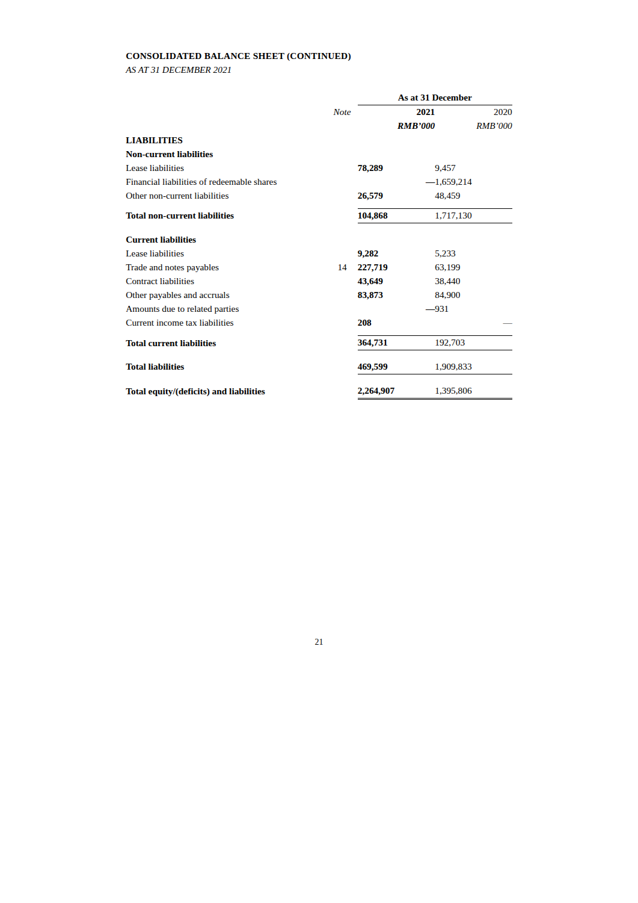CONSOLIDATED BALANCE SHEET (CONTINUED)
AS AT 31 DECEMBER 2021
| | | As at 31 December |
| | Note | 2021 | 2020 |
| | | RMB’000 | RMB’000 |
| LIABILITIES | | | |
| Non-current liabilities | | | |
| Lease liabilities | | 78,289 | 9,457 |
| Financial liabilities of redeemable shares | | — | 1,659,214 |
| Other non-current liabilities | | 26,579 | 48,459 |
| Total non-current liabilities | | 104,868 | 1,717,130 |
| Current liabilities | | | |
| Lease liabilities | | 9,282 | 5,233 |
| Trade and notes payables | 14 | 227,719 | 63,199 |
| Contract liabilities | | 43,649 | 38,440 |
| Other payables and accruals | | 83,873 | 84,900 |
| Amounts due to related parties | | — | 931 |
| Current income tax liabilities | | 208 | — |
| Total current liabilities | | 364,731 | 192,703 |
| Total liabilities | | 469,599 | 1,909,833 |
| Total equity/(deficits) and liabilities | | 2,264,907 | 1,395,806 |
21